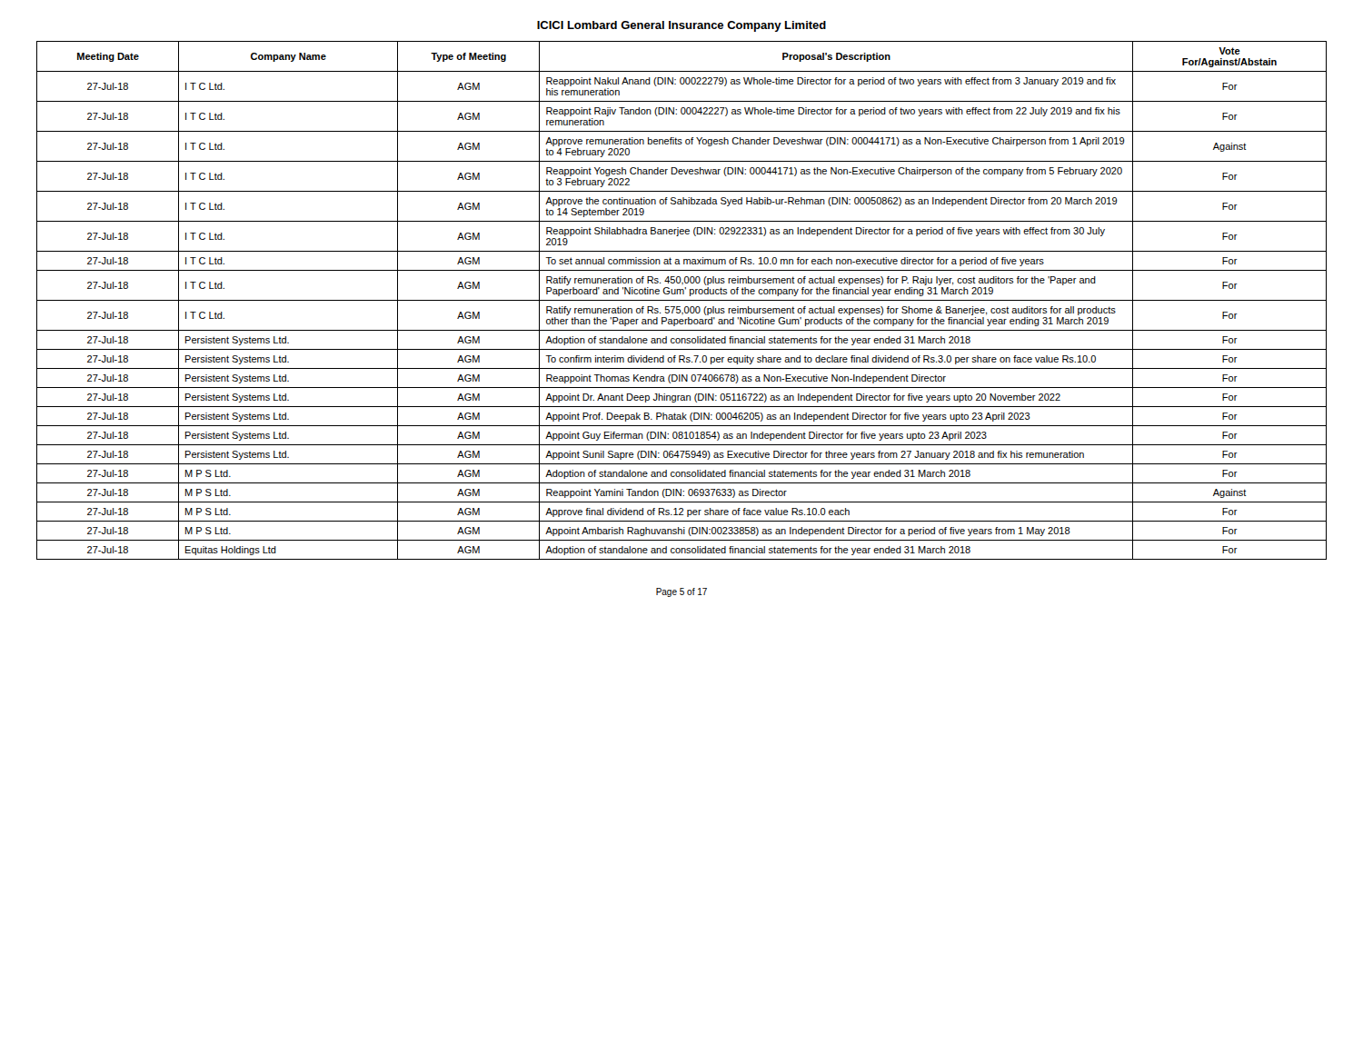ICICI Lombard General Insurance Company Limited
| Meeting Date | Company Name | Type of Meeting | Proposal's Description | Vote For/Against/Abstain |
| --- | --- | --- | --- | --- |
| 27-Jul-18 | I T C Ltd. | AGM | Reappoint Nakul Anand (DIN: 00022279) as Whole-time Director for a period of two years with effect from 3 January 2019 and fix his remuneration | For |
| 27-Jul-18 | I T C Ltd. | AGM | Reappoint Rajiv Tandon (DIN: 00042227) as Whole-time Director for a period of two years with effect from 22 July 2019 and fix his remuneration | For |
| 27-Jul-18 | I T C Ltd. | AGM | Approve remuneration benefits of Yogesh Chander Deveshwar (DIN: 00044171) as a Non-Executive Chairperson from 1 April 2019 to 4 February 2020 | Against |
| 27-Jul-18 | I T C Ltd. | AGM | Reappoint Yogesh Chander Deveshwar (DIN: 00044171) as the Non-Executive Chairperson of the company from 5 February 2020 to 3 February 2022 | For |
| 27-Jul-18 | I T C Ltd. | AGM | Approve the continuation of Sahibzada Syed Habib-ur-Rehman (DIN: 00050862) as an Independent Director from 20 March 2019 to 14 September 2019 | For |
| 27-Jul-18 | I T C Ltd. | AGM | Reappoint Shilabhadra Banerjee (DIN: 02922331) as an Independent Director for a period of five years with effect from 30 July 2019 | For |
| 27-Jul-18 | I T C Ltd. | AGM | To set annual commission at a maximum of Rs. 10.0 mn for each non-executive director for a period of five years | For |
| 27-Jul-18 | I T C Ltd. | AGM | Ratify remuneration of Rs. 450,000 (plus reimbursement of actual expenses) for P. Raju Iyer, cost auditors for the 'Paper and Paperboard' and 'Nicotine Gum' products of the company for the financial year ending 31 March 2019 | For |
| 27-Jul-18 | I T C Ltd. | AGM | Ratify remuneration of Rs. 575,000 (plus reimbursement of actual expenses) for Shome & Banerjee, cost auditors for all products other than the 'Paper and Paperboard' and 'Nicotine Gum' products of the company for the financial year ending 31 March 2019 | For |
| 27-Jul-18 | Persistent Systems Ltd. | AGM | Adoption of standalone and consolidated financial statements for the year ended 31 March 2018 | For |
| 27-Jul-18 | Persistent Systems Ltd. | AGM | To confirm interim dividend of Rs.7.0 per equity share and to declare final dividend of Rs.3.0 per share on face value Rs.10.0 | For |
| 27-Jul-18 | Persistent Systems Ltd. | AGM | Reappoint Thomas Kendra (DIN 07406678) as a Non-Executive Non-Independent Director | For |
| 27-Jul-18 | Persistent Systems Ltd. | AGM | Appoint Dr. Anant Deep Jhingran (DIN: 05116722) as an Independent Director for five years upto 20 November 2022 | For |
| 27-Jul-18 | Persistent Systems Ltd. | AGM | Appoint Prof. Deepak B. Phatak (DIN: 00046205) as an Independent Director for five years upto 23 April 2023 | For |
| 27-Jul-18 | Persistent Systems Ltd. | AGM | Appoint Guy Eiferman (DIN: 08101854) as an Independent Director for five years upto 23 April 2023 | For |
| 27-Jul-18 | Persistent Systems Ltd. | AGM | Appoint Sunil Sapre (DIN: 06475949) as Executive Director for three years from 27 January 2018 and fix his remuneration | For |
| 27-Jul-18 | M P S Ltd. | AGM | Adoption of standalone and consolidated financial statements for the year ended 31 March 2018 | For |
| 27-Jul-18 | M P S Ltd. | AGM | Reappoint Yamini Tandon (DIN: 06937633) as Director | Against |
| 27-Jul-18 | M P S Ltd. | AGM | Approve final dividend of Rs.12 per share of face value Rs.10.0 each | For |
| 27-Jul-18 | M P S Ltd. | AGM | Appoint Ambarish Raghuvanshi (DIN:00233858) as an Independent Director for a period of five years from 1 May 2018 | For |
| 27-Jul-18 | Equitas Holdings Ltd | AGM | Adoption of standalone and consolidated financial statements for the year ended 31 March 2018 | For |
Page 5 of 17